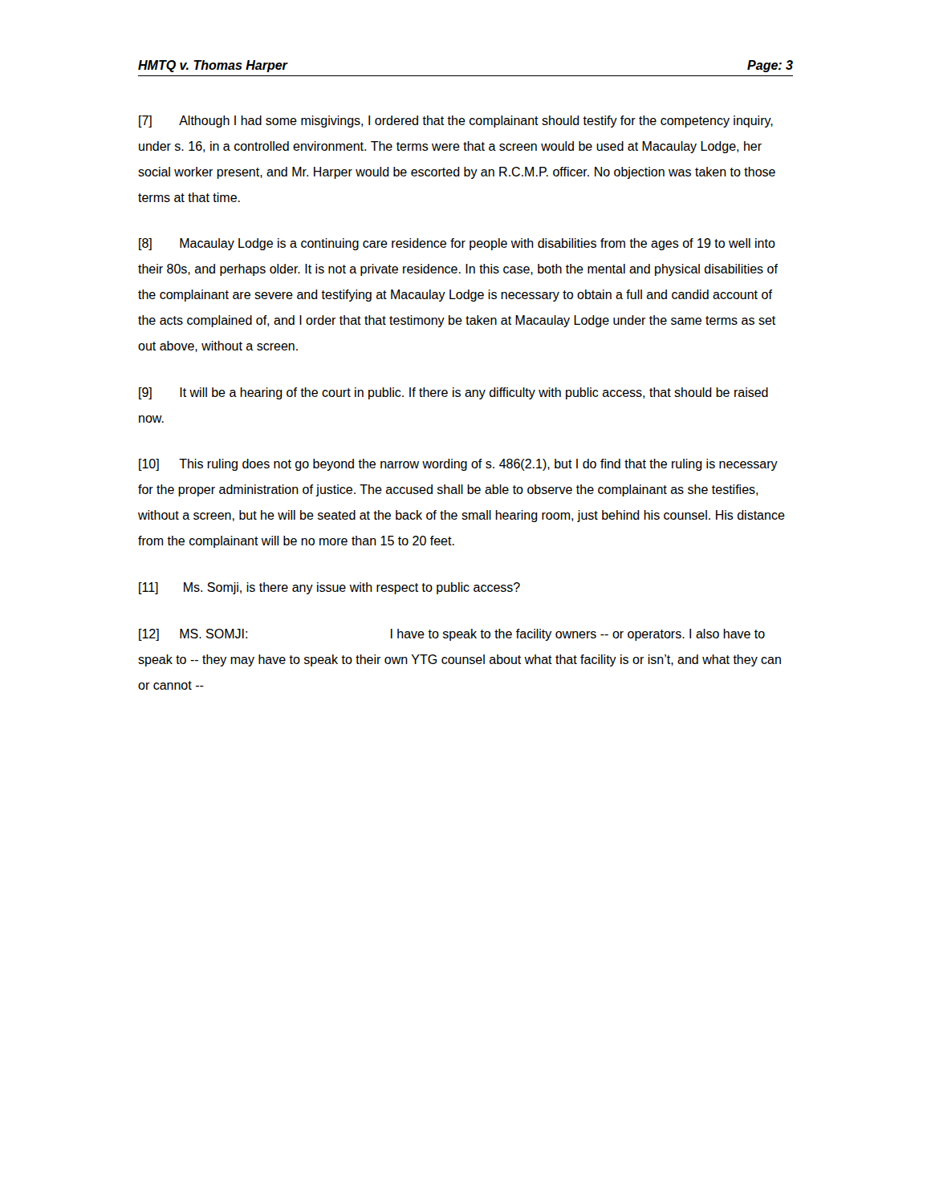HMTQ v. Thomas Harper Page: 3
[7] Although I had some misgivings, I ordered that the complainant should testify for the competency inquiry, under s. 16, in a controlled environment. The terms were that a screen would be used at Macaulay Lodge, her social worker present, and Mr. Harper would be escorted by an R.C.M.P. officer. No objection was taken to those terms at that time.
[8] Macaulay Lodge is a continuing care residence for people with disabilities from the ages of 19 to well into their 80s, and perhaps older. It is not a private residence. In this case, both the mental and physical disabilities of the complainant are severe and testifying at Macaulay Lodge is necessary to obtain a full and candid account of the acts complained of, and I order that that testimony be taken at Macaulay Lodge under the same terms as set out above, without a screen.
[9] It will be a hearing of the court in public. If there is any difficulty with public access, that should be raised now.
[10] This ruling does not go beyond the narrow wording of s. 486(2.1), but I do find that the ruling is necessary for the proper administration of justice. The accused shall be able to observe the complainant as she testifies, without a screen, but he will be seated at the back of the small hearing room, just behind his counsel. His distance from the complainant will be no more than 15 to 20 feet.
[11] Ms. Somji, is there any issue with respect to public access?
[12] MS. SOMJI: I have to speak to the facility owners -- or operators. I also have to speak to -- they may have to speak to their own YTG counsel about what that facility is or isn’t, and what they can or cannot --